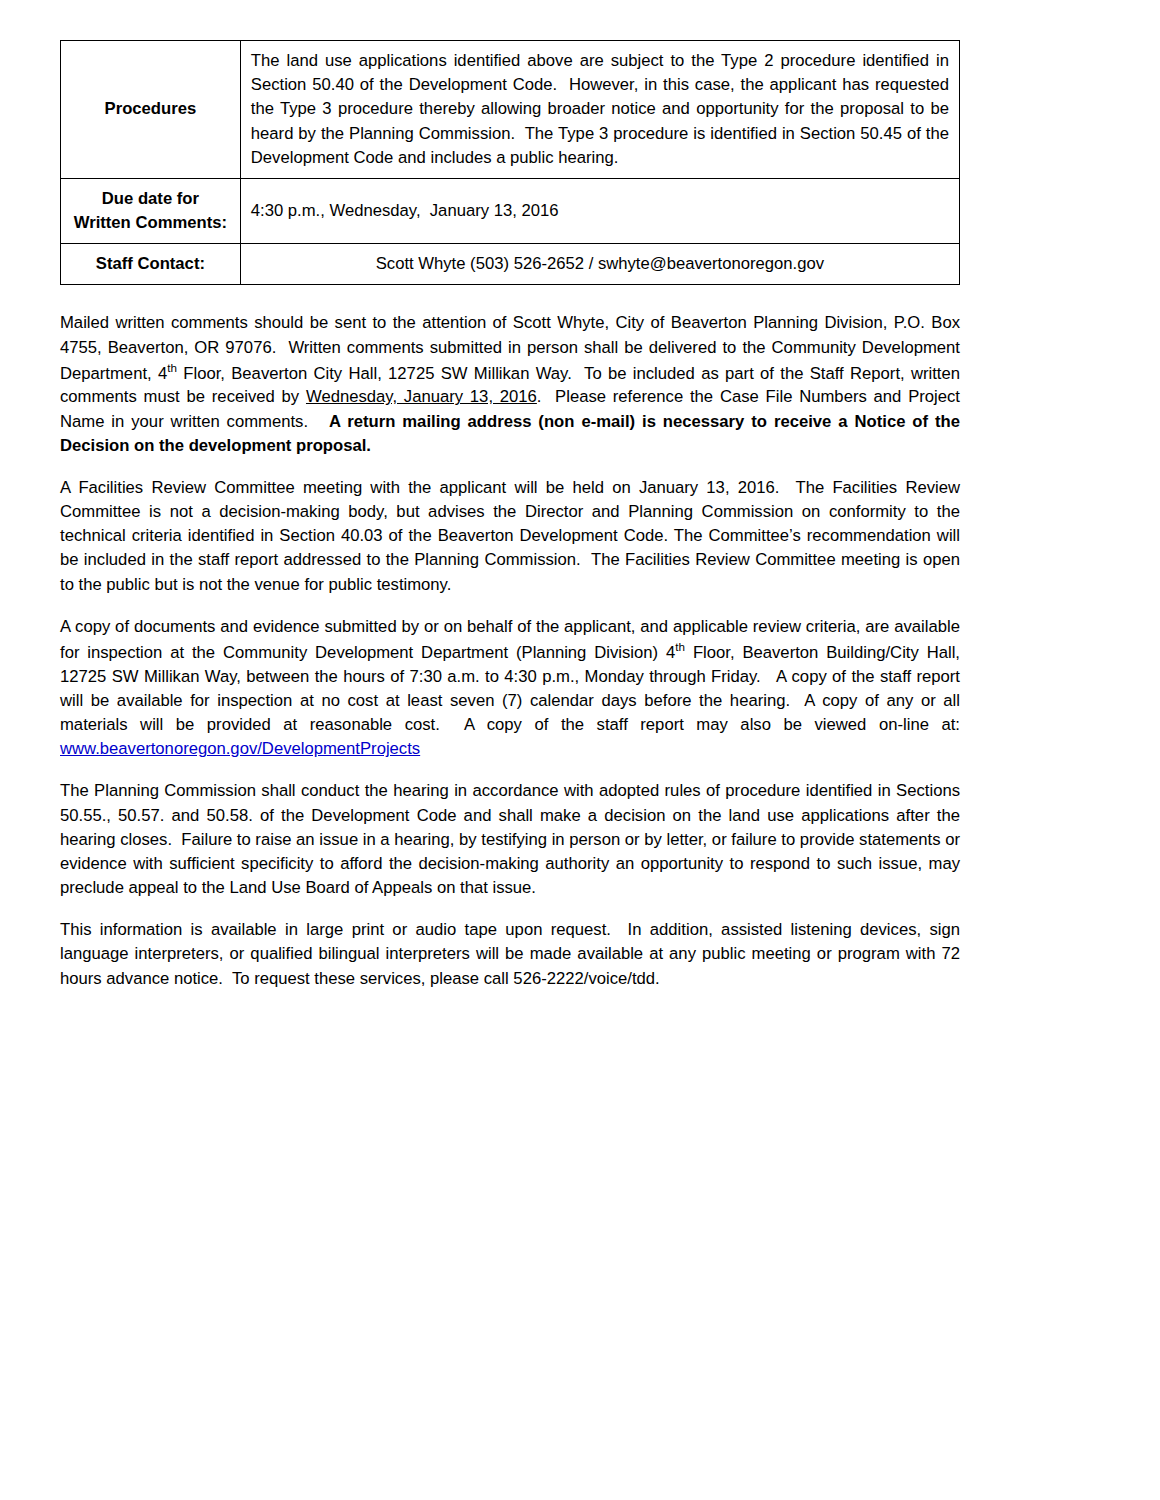| Procedures | The land use applications identified above are subject to the Type 2 procedure identified in Section 50.40 of the Development Code. However, in this case, the applicant has requested the Type 3 procedure thereby allowing broader notice and opportunity for the proposal to be heard by the Planning Commission. The Type 3 procedure is identified in Section 50.45 of the Development Code and includes a public hearing. |
| Due date for Written Comments: | 4:30 p.m., Wednesday, January 13, 2016 |
| Staff Contact: | Scott Whyte (503) 526-2652 / swhyte@beavertonoregon.gov |
Mailed written comments should be sent to the attention of Scott Whyte, City of Beaverton Planning Division, P.O. Box 4755, Beaverton, OR 97076. Written comments submitted in person shall be delivered to the Community Development Department, 4th Floor, Beaverton City Hall, 12725 SW Millikan Way. To be included as part of the Staff Report, written comments must be received by Wednesday, January 13, 2016. Please reference the Case File Numbers and Project Name in your written comments. A return mailing address (non e-mail) is necessary to receive a Notice of the Decision on the development proposal.
A Facilities Review Committee meeting with the applicant will be held on January 13, 2016. The Facilities Review Committee is not a decision-making body, but advises the Director and Planning Commission on conformity to the technical criteria identified in Section 40.03 of the Beaverton Development Code. The Committee’s recommendation will be included in the staff report addressed to the Planning Commission. The Facilities Review Committee meeting is open to the public but is not the venue for public testimony.
A copy of documents and evidence submitted by or on behalf of the applicant, and applicable review criteria, are available for inspection at the Community Development Department (Planning Division) 4th Floor, Beaverton Building/City Hall, 12725 SW Millikan Way, between the hours of 7:30 a.m. to 4:30 p.m., Monday through Friday. A copy of the staff report will be available for inspection at no cost at least seven (7) calendar days before the hearing. A copy of any or all materials will be provided at reasonable cost. A copy of the staff report may also be viewed on-line at: www.beavertonoregon.gov/DevelopmentProjects
The Planning Commission shall conduct the hearing in accordance with adopted rules of procedure identified in Sections 50.55., 50.57. and 50.58. of the Development Code and shall make a decision on the land use applications after the hearing closes. Failure to raise an issue in a hearing, by testifying in person or by letter, or failure to provide statements or evidence with sufficient specificity to afford the decision-making authority an opportunity to respond to such issue, may preclude appeal to the Land Use Board of Appeals on that issue.
This information is available in large print or audio tape upon request. In addition, assisted listening devices, sign language interpreters, or qualified bilingual interpreters will be made available at any public meeting or program with 72 hours advance notice. To request these services, please call 526-2222/voice/tdd.